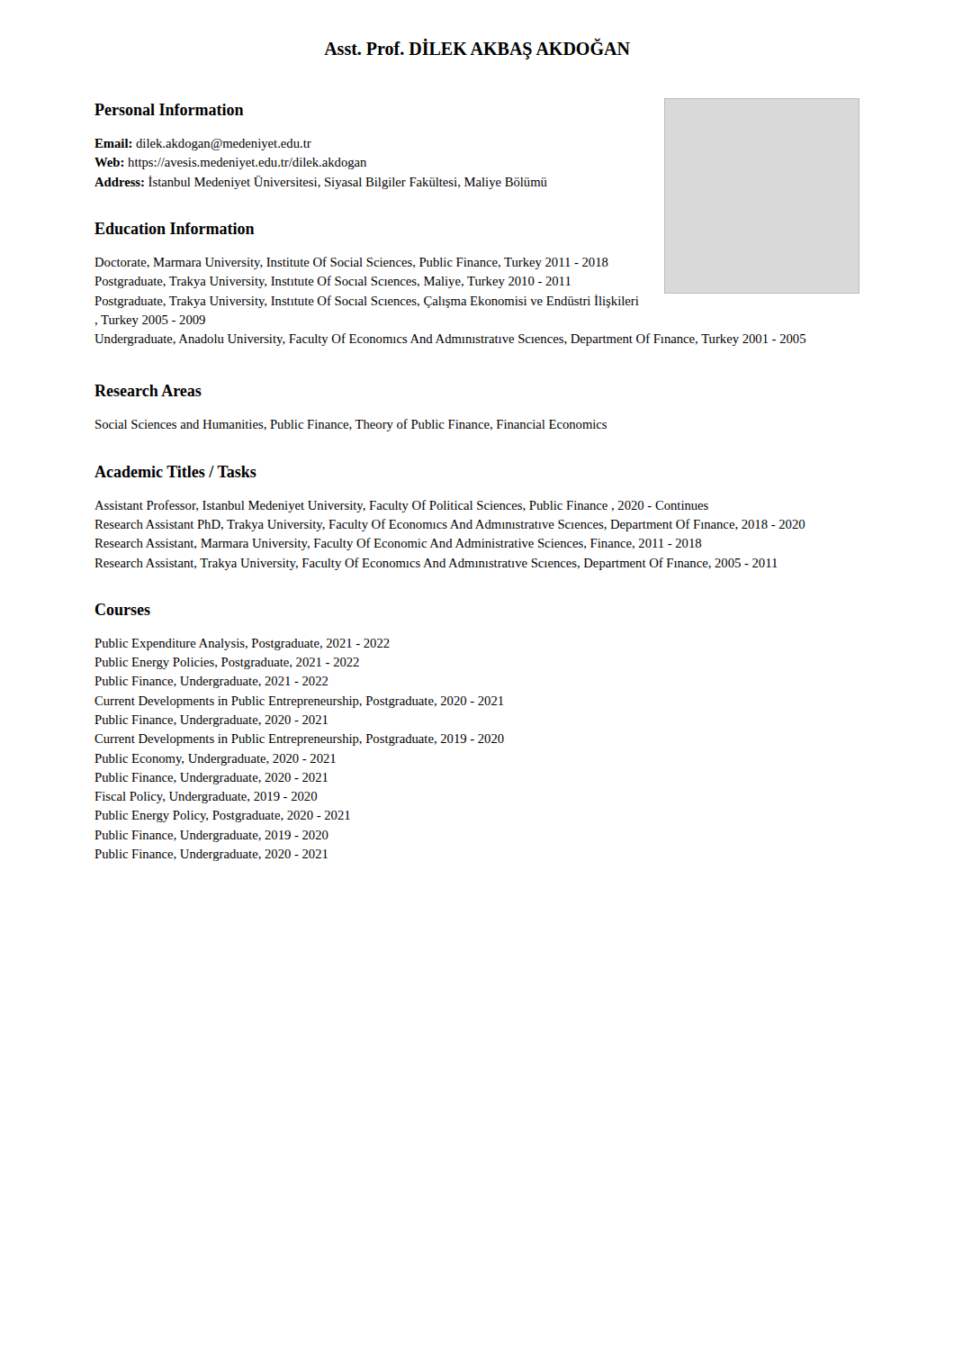Asst. Prof. DİLEK AKBAŞ AKDOĞAN
Personal Information
Email: dilek.akdogan@medeniyet.edu.tr
Web: https://avesis.medeniyet.edu.tr/dilek.akdogan
Address: İstanbul Medeniyet Üniversitesi, Siyasal Bilgiler Fakültesi, Maliye Bölümü
Education Information
Doctorate, Marmara University, Institute Of Social Sciences, Public Finance, Turkey 2011 - 2018
Postgraduate, Trakya University, Instıtute Of Socıal Scıences, Maliye, Turkey 2010 - 2011
Postgraduate, Trakya University, Instıtute Of Socıal Scıences, Çalışma Ekonomisi ve Endüstri İlişkileri , Turkey 2005 - 2009
Undergraduate, Anadolu University, Faculty Of Economıcs And Admınıstratıve Scıences, Department Of Fınance, Turkey 2001 - 2005
Research Areas
Social Sciences and Humanities, Public Finance, Theory of Public Finance, Financial Economics
Academic Titles / Tasks
Assistant Professor, Istanbul Medeniyet University, Faculty Of Political Sciences, Public Finance , 2020 - Continues
Research Assistant PhD, Trakya University, Faculty Of Economıcs And Admınıstratıve Scıences, Department Of Fınance, 2018 - 2020
Research Assistant, Marmara University, Faculty Of Economic And Administrative Sciences, Finance, 2011 - 2018
Research Assistant, Trakya University, Faculty Of Economıcs And Admınıstratıve Scıences, Department Of Fınance, 2005 - 2011
Courses
Public Expenditure Analysis, Postgraduate, 2021 - 2022
Public Energy Policies, Postgraduate, 2021 - 2022
Public Finance, Undergraduate, 2021 - 2022
Current Developments in Public Entrepreneurship, Postgraduate, 2020 - 2021
Public Finance, Undergraduate, 2020 - 2021
Current Developments in Public Entrepreneurship, Postgraduate, 2019 - 2020
Public Economy, Undergraduate, 2020 - 2021
Public Finance, Undergraduate, 2020 - 2021
Fiscal Policy, Undergraduate, 2019 - 2020
Public Energy Policy, Postgraduate, 2020 - 2021
Public Finance, Undergraduate, 2019 - 2020
Public Finance, Undergraduate, 2020 - 2021